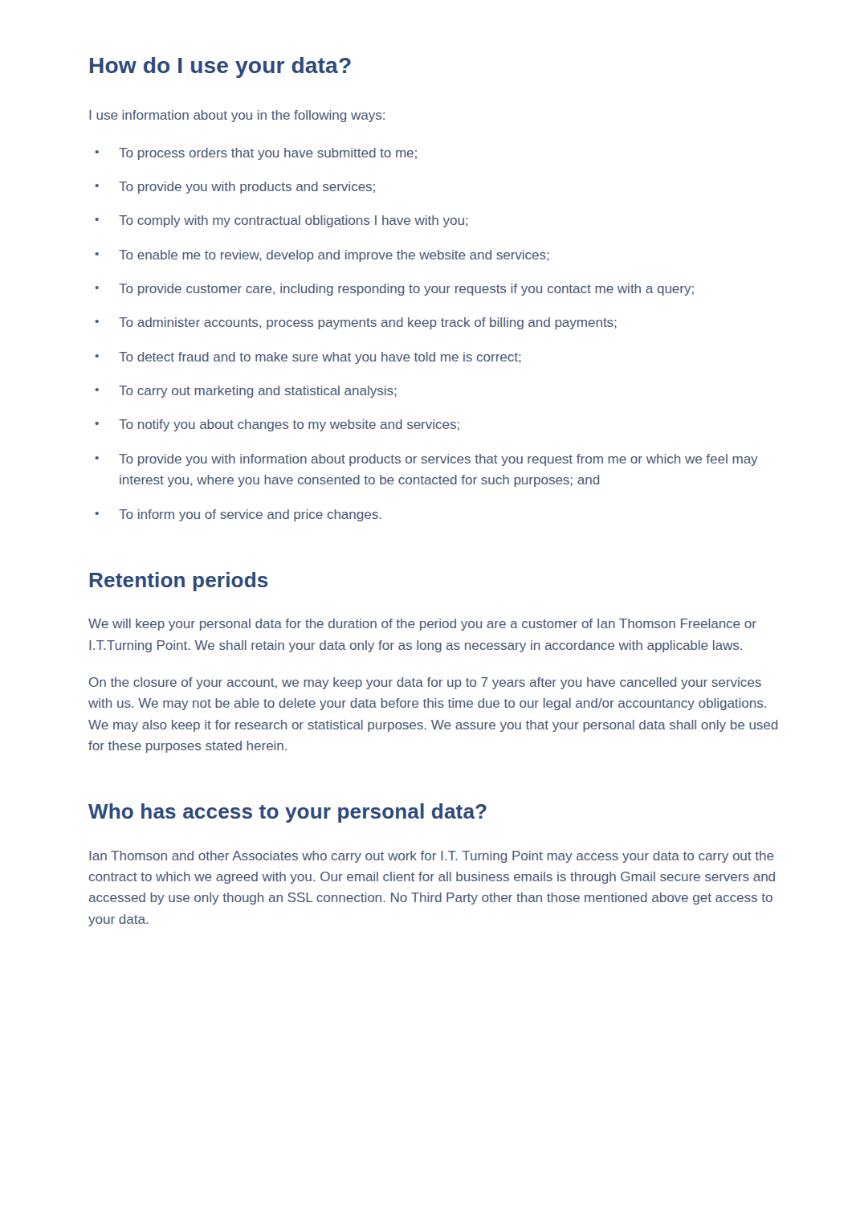How do I use your data?
I use information about you in the following ways:
To process orders that you have submitted to me;
To provide you with products and services;
To comply with my contractual obligations I have with you;
To enable me to review, develop and improve the website and services;
To provide customer care, including responding to your requests if you contact me with a query;
To administer accounts, process payments and keep track of billing and payments;
To detect fraud and to make sure what you have told me is correct;
To carry out marketing and statistical analysis;
To notify you about changes to my website and services;
To provide you with information about products or services that you request from me or which we feel may interest you, where you have consented to be contacted for such purposes; and
To inform you of service and price changes.
Retention periods
We will keep your personal data for the duration of the period you are a customer of Ian Thomson Freelance or I.T.Turning Point. We shall retain your data only for as long as necessary in accordance with applicable laws.
On the closure of your account, we may keep your data for up to 7 years after you have cancelled your services with us. We may not be able to delete your data before this time due to our legal and/or accountancy obligations. We may also keep it for research or statistical purposes. We assure you that your personal data shall only be used for these purposes stated herein.
Who has access to your personal data?
Ian Thomson and other Associates who carry out work for I.T. Turning Point may access your data to carry out the contract to which we agreed with you. Our email client for all business emails is through Gmail secure servers and accessed by use only though an SSL connection. No Third Party other than those mentioned above get access to your data.